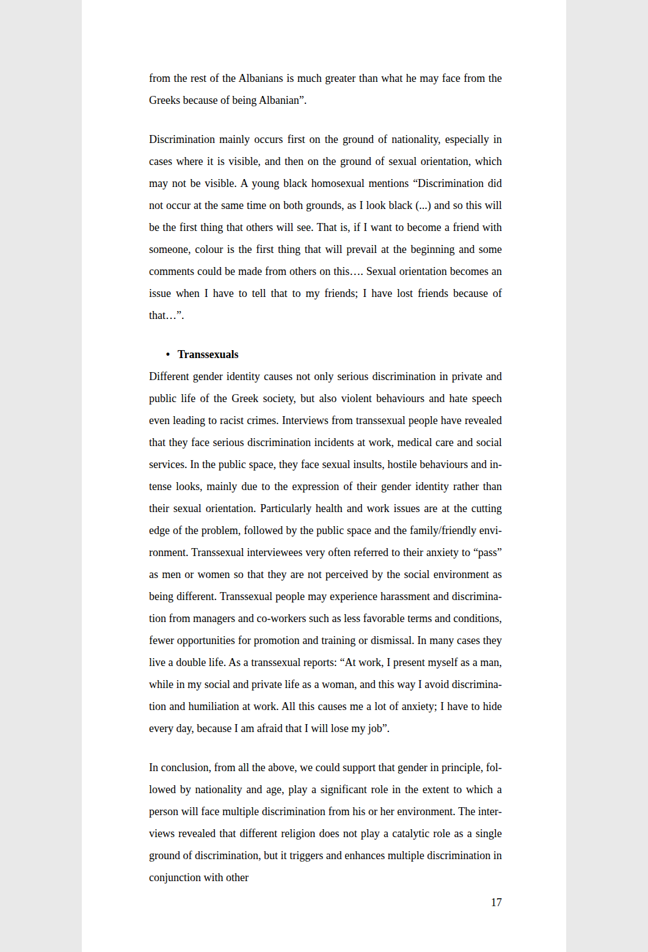from the rest of the Albanians is much greater than what he may face from the Greeks because of being Albanian”.
Discrimination mainly occurs first on the ground of nationality, especially in cases where it is visible, and then on the ground of sexual orientation, which may not be visible. A young black homosexual mentions “Discrimination did not occur at the same time on both grounds, as I look black (...) and so this will be the first thing that others will see. That is, if I want to become a friend with someone, colour is the first thing that will prevail at the beginning and some comments could be made from others on this…. Sexual orientation becomes an issue when I have to tell that to my friends; I have lost friends because of that…”.
Transsexuals
Different gender identity causes not only serious discrimination in private and public life of the Greek society, but also violent behaviours and hate speech even leading to racist crimes. Interviews from transsexual people have revealed that they face serious discrimination incidents at work, medical care and social services. In the public space, they face sexual insults, hostile behaviours and intense looks, mainly due to the expression of their gender identity rather than their sexual orientation. Particularly health and work issues are at the cutting edge of the problem, followed by the public space and the family/friendly environment. Transsexual interviewees very often referred to their anxiety to “pass” as men or women so that they are not perceived by the social environment as being different. Transsexual people may experience harassment and discrimination from managers and co-workers such as less favorable terms and conditions, fewer opportunities for promotion and training or dismissal. In many cases they live a double life. As a transsexual reports: “At work, I present myself as a man, while in my social and private life as a woman, and this way I avoid discrimination and humiliation at work. All this causes me a lot of anxiety; I have to hide every day, because I am afraid that I will lose my job”.
In conclusion, from all the above, we could support that gender in principle, followed by nationality and age, play a significant role in the extent to which a person will face multiple discrimination from his or her environment. The interviews revealed that different religion does not play a catalytic role as a single ground of discrimination, but it triggers and enhances multiple discrimination in conjunction with other
17